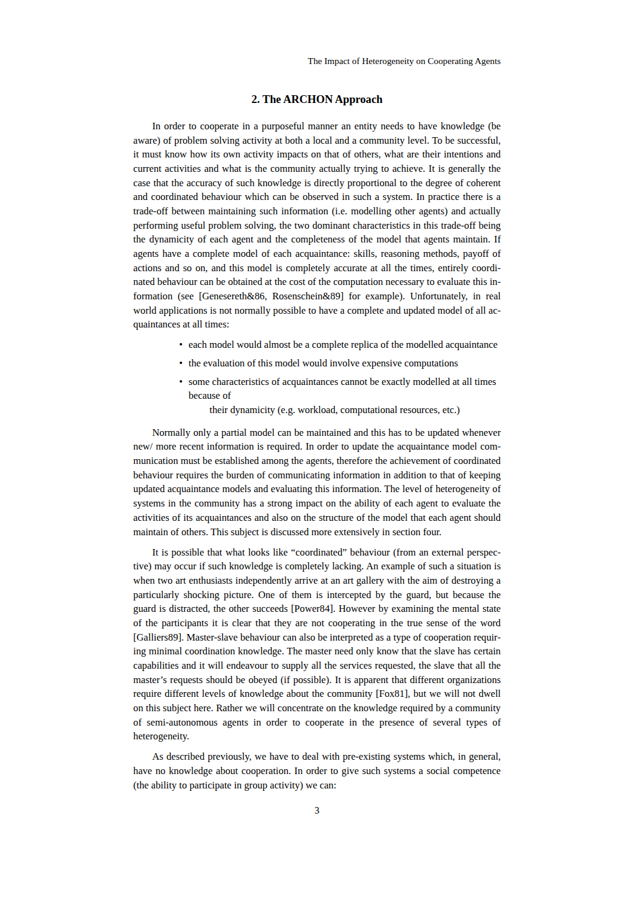The Impact of Heterogeneity on Cooperating Agents
2. The ARCHON Approach
In order to cooperate in a purposeful manner an entity needs to have knowledge (be aware) of problem solving activity at both a local and a community level. To be successful, it must know how its own activity impacts on that of others, what are their intentions and current activities and what is the community actually trying to achieve. It is generally the case that the accuracy of such knowledge is directly proportional to the degree of coherent and coordinated behaviour which can be observed in such a system. In practice there is a trade-off between maintaining such information (i.e. modelling other agents) and actually performing useful problem solving, the two dominant characteristics in this trade-off being the dynamicity of each agent and the completeness of the model that agents maintain. If agents have a complete model of each acquaintance: skills, reasoning methods, payoff of actions and so on, and this model is completely accurate at all the times, entirely coordinated behaviour can be obtained at the cost of the computation necessary to evaluate this information (see [Genesereth&86, Rosenschein&89] for example). Unfortunately, in real world applications is not normally possible to have a complete and updated model of all acquaintances at all times:
each model would almost be a complete replica of the modelled acquaintance
the evaluation of this model would involve expensive computations
some characteristics of acquaintances cannot be exactly modelled at all times because of their dynamicity (e.g. workload, computational resources, etc.)
Normally only a partial model can be maintained and this has to be updated whenever new/ more recent information is required. In order to update the acquaintance model communication must be established among the agents, therefore the achievement of coordinated behaviour requires the burden of communicating information in addition to that of keeping updated acquaintance models and evaluating this information. The level of heterogeneity of systems in the community has a strong impact on the ability of each agent to evaluate the activities of its acquaintances and also on the structure of the model that each agent should maintain of others. This subject is discussed more extensively in section four.
It is possible that what looks like “coordinated” behaviour (from an external perspective) may occur if such knowledge is completely lacking. An example of such a situation is when two art enthusiasts independently arrive at an art gallery with the aim of destroying a particularly shocking picture. One of them is intercepted by the guard, but because the guard is distracted, the other succeeds [Power84]. However by examining the mental state of the participants it is clear that they are not cooperating in the true sense of the word [Galliers89]. Master-slave behaviour can also be interpreted as a type of cooperation requiring minimal coordination knowledge. The master need only know that the slave has certain capabilities and it will endeavour to supply all the services requested, the slave that all the master’s requests should be obeyed (if possible). It is apparent that different organizations require different levels of knowledge about the community [Fox81], but we will not dwell on this subject here. Rather we will concentrate on the knowledge required by a community of semi-autonomous agents in order to cooperate in the presence of several types of heterogeneity.
As described previously, we have to deal with pre-existing systems which, in general, have no knowledge about cooperation. In order to give such systems a social competence (the ability to participate in group activity) we can:
3